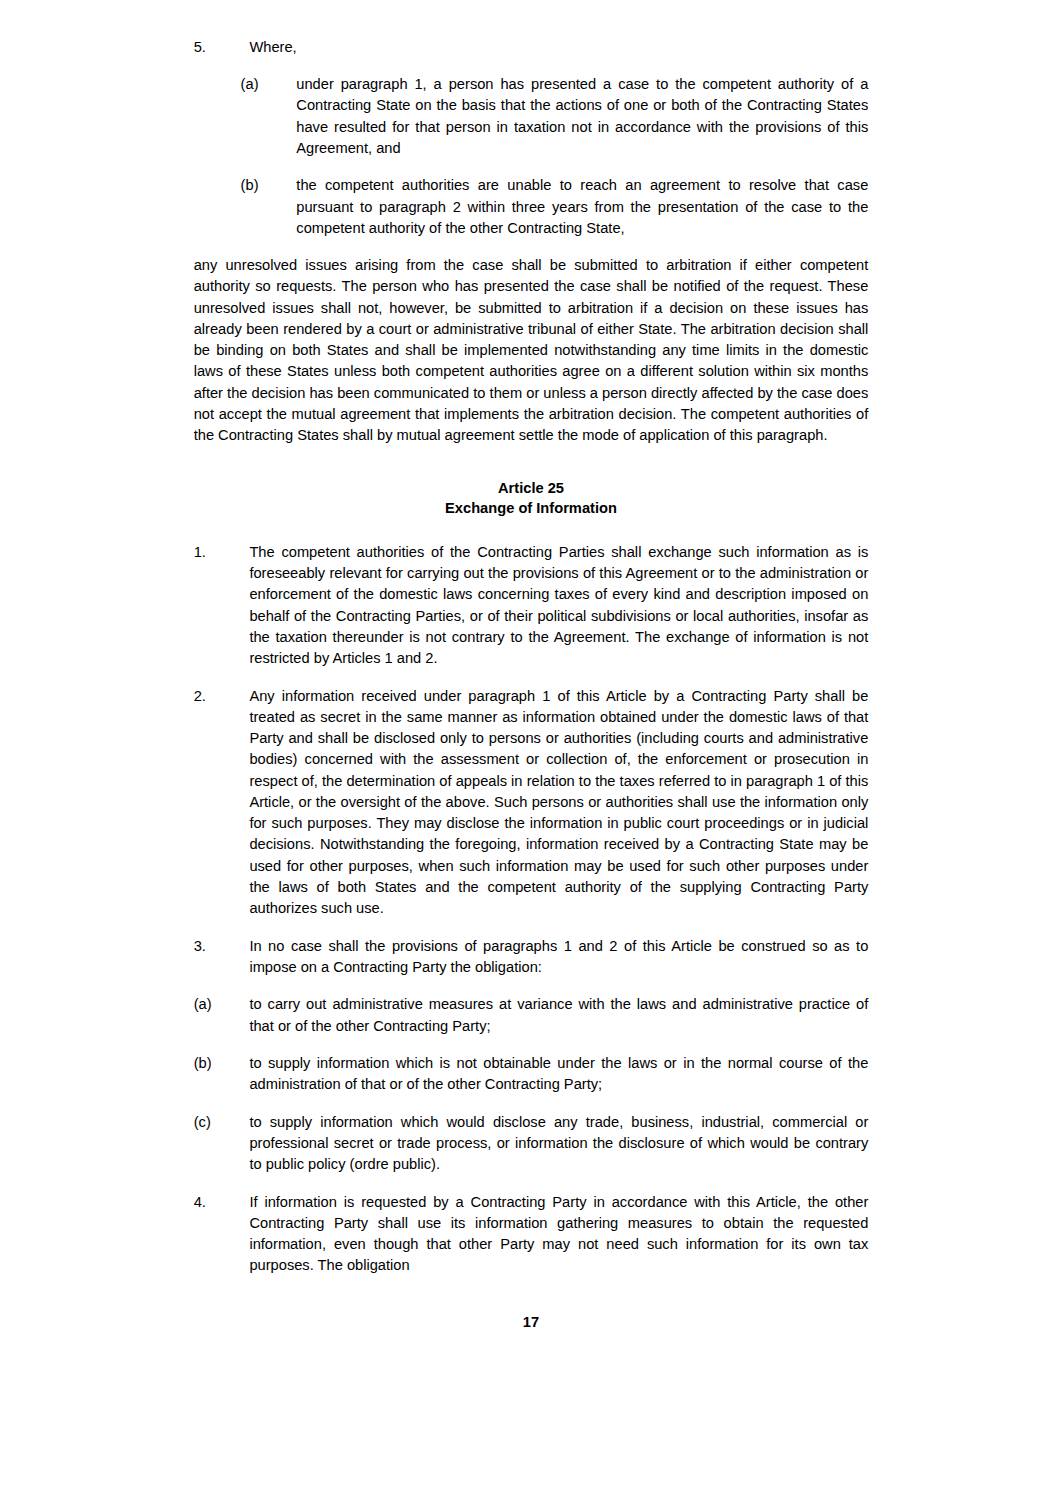5. Where,
(a) under paragraph 1, a person has presented a case to the competent authority of a Contracting State on the basis that the actions of one or both of the Contracting States have resulted for that person in taxation not in accordance with the provisions of this Agreement, and
(b) the competent authorities are unable to reach an agreement to resolve that case pursuant to paragraph 2 within three years from the presentation of the case to the competent authority of the other Contracting State,
any unresolved issues arising from the case shall be submitted to arbitration if either competent authority so requests. The person who has presented the case shall be notified of the request. These unresolved issues shall not, however, be submitted to arbitration if a decision on these issues has already been rendered by a court or administrative tribunal of either State. The arbitration decision shall be binding on both States and shall be implemented notwithstanding any time limits in the domestic laws of these States unless both competent authorities agree on a different solution within six months after the decision has been communicated to them or unless a person directly affected by the case does not accept the mutual agreement that implements the arbitration decision. The competent authorities of the Contracting States shall by mutual agreement settle the mode of application of this paragraph.
Article 25 Exchange of Information
1. The competent authorities of the Contracting Parties shall exchange such information as is foreseeably relevant for carrying out the provisions of this Agreement or to the administration or enforcement of the domestic laws concerning taxes of every kind and description imposed on behalf of the Contracting Parties, or of their political subdivisions or local authorities, insofar as the taxation thereunder is not contrary to the Agreement. The exchange of information is not restricted by Articles 1 and 2.
2. Any information received under paragraph 1 of this Article by a Contracting Party shall be treated as secret in the same manner as information obtained under the domestic laws of that Party and shall be disclosed only to persons or authorities (including courts and administrative bodies) concerned with the assessment or collection of, the enforcement or prosecution in respect of, the determination of appeals in relation to the taxes referred to in paragraph 1 of this Article, or the oversight of the above. Such persons or authorities shall use the information only for such purposes. They may disclose the information in public court proceedings or in judicial decisions. Notwithstanding the foregoing, information received by a Contracting State may be used for other purposes, when such information may be used for such other purposes under the laws of both States and the competent authority of the supplying Contracting Party authorizes such use.
3. In no case shall the provisions of paragraphs 1 and 2 of this Article be construed so as to impose on a Contracting Party the obligation:
(a) to carry out administrative measures at variance with the laws and administrative practice of that or of the other Contracting Party;
(b) to supply information which is not obtainable under the laws or in the normal course of the administration of that or of the other Contracting Party;
(c) to supply information which would disclose any trade, business, industrial, commercial or professional secret or trade process, or information the disclosure of which would be contrary to public policy (ordre public).
4. If information is requested by a Contracting Party in accordance with this Article, the other Contracting Party shall use its information gathering measures to obtain the requested information, even though that other Party may not need such information for its own tax purposes. The obligation
17